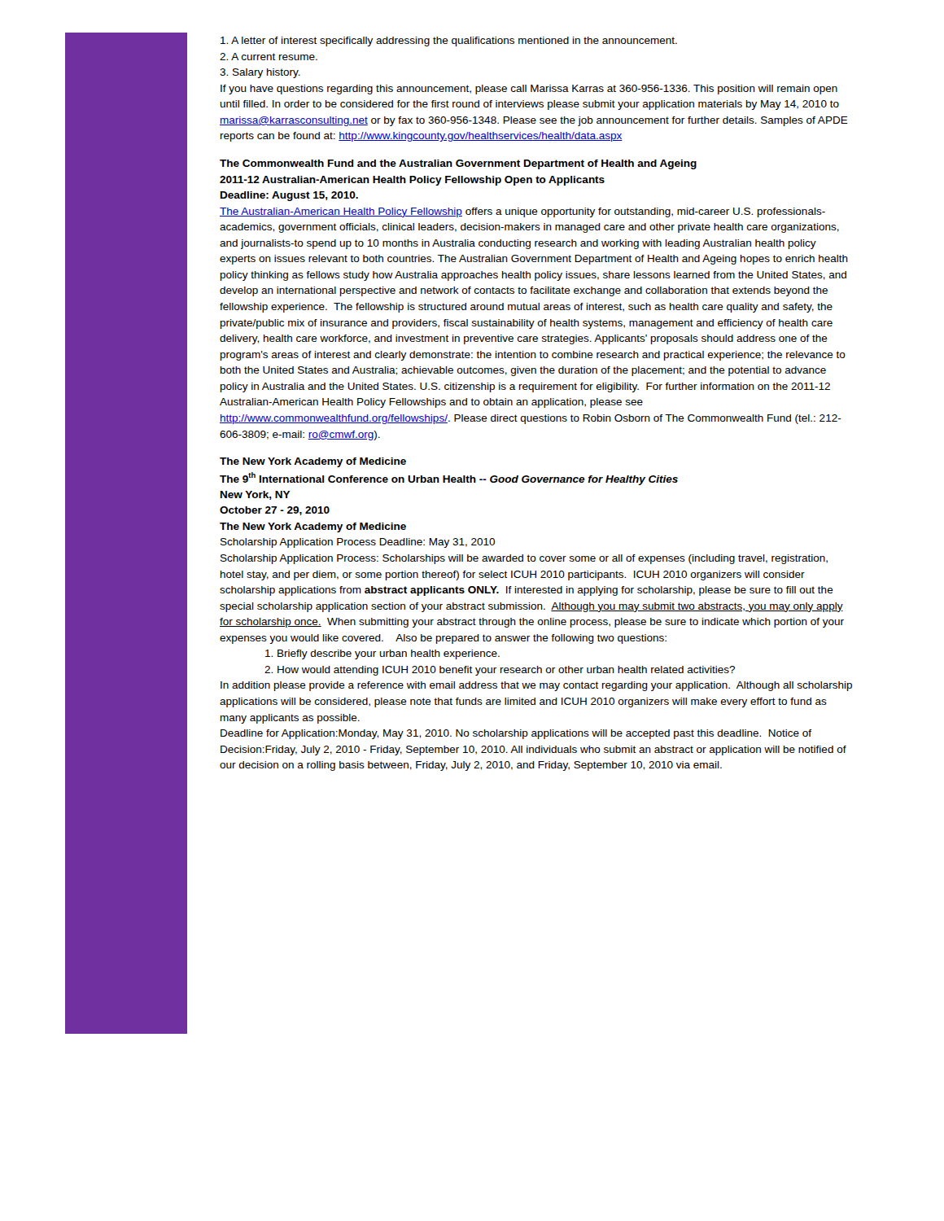1. A letter of interest specifically addressing the qualifications mentioned in the announcement.
2. A current resume.
3. Salary history.
If you have questions regarding this announcement, please call Marissa Karras at 360-956-1336. This position will remain open until filled. In order to be considered for the first round of interviews please submit your application materials by May 14, 2010 to marissa@karrasconsulting.net or by fax to 360-956-1348. Please see the job announcement for further details. Samples of APDE reports can be found at: http://www.kingcounty.gov/healthservices/health/data.aspx
The Commonwealth Fund and the Australian Government Department of Health and Ageing
2011-12 Australian-American Health Policy Fellowship Open to Applicants
Deadline: August 15, 2010.
The Australian-American Health Policy Fellowship offers a unique opportunity for outstanding, mid-career U.S. professionals-academics, government officials, clinical leaders, decision-makers in managed care and other private health care organizations, and journalists-to spend up to 10 months in Australia conducting research and working with leading Australian health policy experts on issues relevant to both countries. The Australian Government Department of Health and Ageing hopes to enrich health policy thinking as fellows study how Australia approaches health policy issues, share lessons learned from the United States, and develop an international perspective and network of contacts to facilitate exchange and collaboration that extends beyond the fellowship experience. The fellowship is structured around mutual areas of interest, such as health care quality and safety, the private/public mix of insurance and providers, fiscal sustainability of health systems, management and efficiency of health care delivery, health care workforce, and investment in preventive care strategies. Applicants' proposals should address one of the program's areas of interest and clearly demonstrate: the intention to combine research and practical experience; the relevance to both the United States and Australia; achievable outcomes, given the duration of the placement; and the potential to advance policy in Australia and the United States. U.S. citizenship is a requirement for eligibility. For further information on the 2011-12 Australian-American Health Policy Fellowships and to obtain an application, please see http://www.commonwealthfund.org/fellowships/. Please direct questions to Robin Osborn of The Commonwealth Fund (tel.: 212-606-3809; e-mail: ro@cmwf.org).
The New York Academy of Medicine
The 9th International Conference on Urban Health -- Good Governance for Healthy Cities
New York, NY
October 27 - 29, 2010
The New York Academy of Medicine
Scholarship Application Process Deadline: May 31, 2010
Scholarship Application Process: Scholarships will be awarded to cover some or all of expenses (including travel, registration, hotel stay, and per diem, or some portion thereof) for select ICUH 2010 participants. ICUH 2010 organizers will consider scholarship applications from abstract applicants ONLY. If interested in applying for scholarship, please be sure to fill out the special scholarship application section of your abstract submission. Although you may submit two abstracts, you may only apply for scholarship once. When submitting your abstract through the online process, please be sure to indicate which portion of your expenses you would like covered. Also be prepared to answer the following two questions:
Briefly describe your urban health experience.
How would attending ICUH 2010 benefit your research or other urban health related activities?
In addition please provide a reference with email address that we may contact regarding your application. Although all scholarship applications will be considered, please note that funds are limited and ICUH 2010 organizers will make every effort to fund as many applicants as possible.
Deadline for Application:Monday, May 31, 2010. No scholarship applications will be accepted past this deadline. Notice of Decision:Friday, July 2, 2010 - Friday, September 10, 2010. All individuals who submit an abstract or application will be notified of our decision on a rolling basis between, Friday, July 2, 2010, and Friday, September 10, 2010 via email.